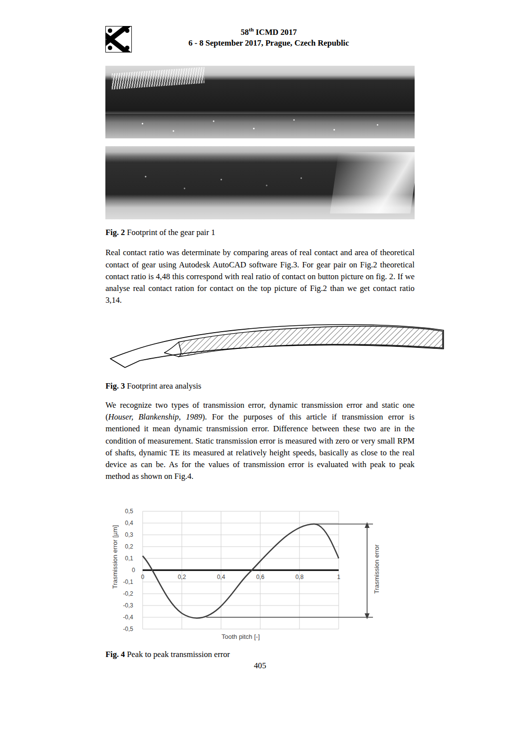58th ICMD 2017
6 - 8 September 2017, Prague, Czech Republic
Fig. 2 Footprint of the gear pair 1
Real contact ratio was determinate by comparing areas of real contact and area of theoretical contact of gear using Autodesk AutoCAD software Fig.3. For gear pair on Fig.2 theoretical contact ratio is 4,48 this correspond with real ratio of contact on button picture on fig. 2. If we analyse real contact ration for contact on the top picture of Fig.2 than we get contact ratio 3,14.
Fig. 3 Footprint area analysis
We recognize two types of transmission error, dynamic transmission error and static one (Houser, Blankenship, 1989). For the purposes of this article if transmission error is mentioned it mean dynamic transmission error. Difference between these two are in the condition of measurement. Static transmission error is measured with zero or very small RPM of shafts, dynamic TE its measured at relatively height speeds, basically as close to the real device as can be. As for the values of transmission error is evaluated with peak to peak method as shown on Fig.4.
Trasmission error [µm] 0,5 0,4 0,3 0,2 0,1 0 -0,1 -0,2 -0,3 -0,4 -0,5 0 0,2 0,4 0,6 0,8 1 Tooth pitch [-] Trasmission error
Fig. 4 Peak to peak transmission error
405